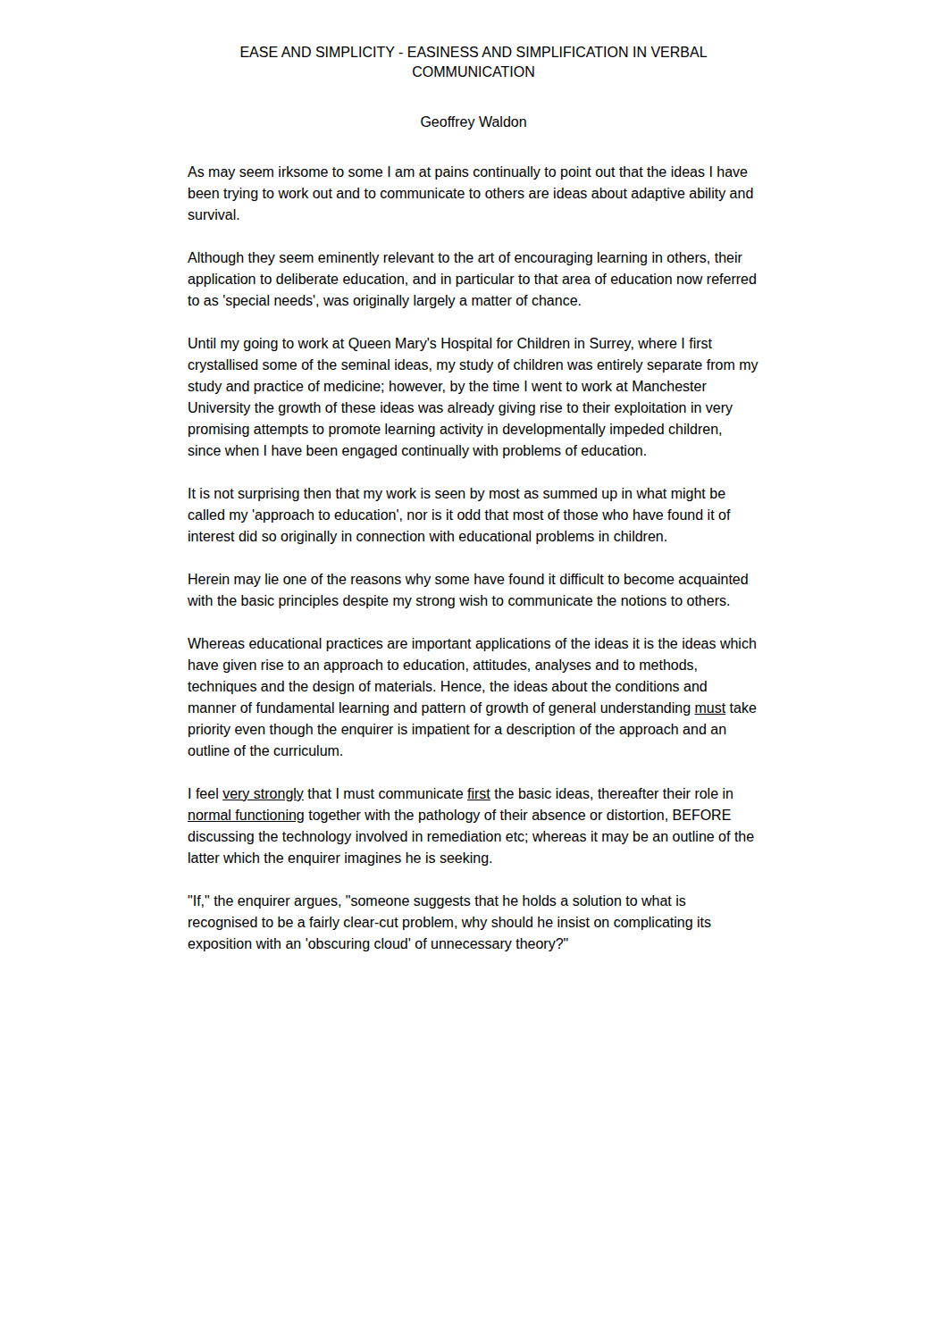EASE AND SIMPLICITY - EASINESS AND SIMPLIFICATION IN VERBAL COMMUNICATION
Geoffrey Waldon
As may seem irksome to some I am at pains continually to point out that the ideas I have been trying to work out and to communicate to others are ideas about adaptive ability and survival.
Although they seem eminently relevant to the art of encouraging learning in others, their application to deliberate education, and in particular to that area of education now referred to as 'special needs', was originally largely a matter of chance.
Until my going to work at Queen Mary's Hospital for Children in Surrey, where I first crystallised some of the seminal ideas, my study of children was entirely separate from my study and practice of medicine; however, by the time I went to work at Manchester University the growth of these ideas was already giving rise to their exploitation in very promising attempts to promote learning activity in developmentally impeded children, since when I have been engaged continually with problems of education.
It is not surprising then that my work is seen by most as summed up in what might be called my 'approach to education', nor is it odd that most of those who have found it of interest did so originally in connection with educational problems in children.
Herein may lie one of the reasons why some have found it difficult to become acquainted with the basic principles despite my strong wish to communicate the notions to others.
Whereas educational practices are important applications of the ideas it is the ideas which have given rise to an approach to education, attitudes, analyses and to methods, techniques and the design of materials. Hence, the ideas about the conditions and manner of fundamental learning and pattern of growth of general understanding must take priority even though the enquirer is impatient for a description of the approach and an outline of the curriculum.
I feel very strongly that I must communicate first the basic ideas, thereafter their role in normal functioning together with the pathology of their absence or distortion, BEFORE discussing the technology involved in remediation etc; whereas it may be an outline of the latter which the enquirer imagines he is seeking.
"If," the enquirer argues, "someone suggests that he holds a solution to what is recognised to be a fairly clear-cut problem, why should he insist on complicating its exposition with an 'obscuring cloud' of unnecessary theory?"